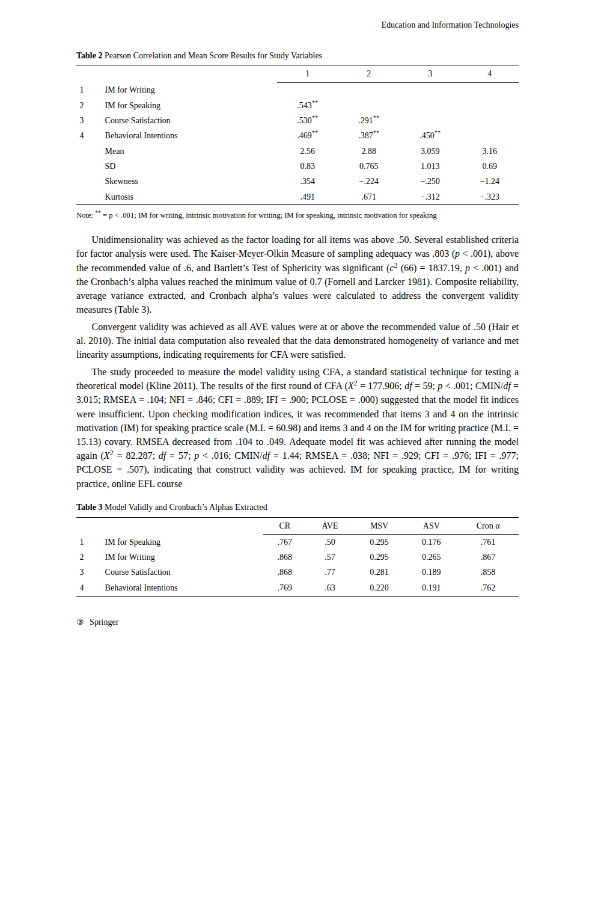Education and Information Technologies
Table 2 Pearson Correlation and Mean Score Results for Study Variables
| | | 1 | 2 | 3 | 4 |
| --- | --- | --- | --- | --- | --- |
| 1 | IM for Writing | | | | |
| 2 | IM for Speaking | .543 ** | | | |
| 3 | Course Satisfaction | .530 ** | .291 ** | | |
| 4 | Behavioral Intentions | .469 ** | .387 ** | .450 ** | |
| | Mean | 2.56 | 2.88 | 3.059 | 3.16 |
| | SD | 0.83 | 0.765 | 1.013 | 0.69 |
| | Skewness | .354 | −.224 | −.250 | −1.24 |
| | Kurtosis | .491 | .671 | −.312 | −.323 |
Note: ** = p < .001; IM for writing, intrinsic motivation for writing; IM for speaking, intrinsic motivation for speaking
Unidimensionality was achieved as the factor loading for all items was above .50. Several established criteria for factor analysis were used. The Kaiser-Meyer-Olkin Measure of sampling adequacy was .803 (p < .001), above the recommended value of .6, and Bartlett’s Test of Sphericity was significant (c2 (66) = 1837.19, p < .001) and the Cronbach’s alpha values reached the minimum value of 0.7 (Fornell and Larcker 1981). Composite reliability, average variance extracted, and Cronbach alpha’s values were calculated to address the convergent validity measures (Table 3).
Convergent validity was achieved as all AVE values were at or above the recommended value of .50 (Hair et al. 2010). The initial data computation also revealed that the data demonstrated homogeneity of variance and met linearity assumptions, indicating requirements for CFA were satisfied.
The study proceeded to measure the model validity using CFA, a standard statistical technique for testing a theoretical model (Kline 2011). The results of the first round of CFA (X2 = 177.906; df = 59; p < .001; CMIN/df = 3.015; RMSEA = .104; NFI = .846; CFI = .889; IFI = .900; PCLOSE = .000) suggested that the model fit indices were insufficient. Upon checking modification indices, it was recommended that items 3 and 4 on the intrinsic motivation (IM) for speaking practice scale (M.I. = 60.98) and items 3 and 4 on the IM for writing practice (M.I. = 15.13) covary. RMSEA decreased from .104 to .049. Adequate model fit was achieved after running the model again (X2 = 82.287; df = 57; p < .016; CMIN/df = 1.44; RMSEA = .038; NFI = .929; CFI = .976; IFI = .977; PCLOSE = .507), indicating that construct validity was achieved. IM for speaking practice, IM for writing practice, online EFL course
Table 3 Model Validly and Cronbach’s Alphas Extracted
| | | CR | AVE | MSV | ASV | Cron α |
| --- | --- | --- | --- | --- | --- | --- |
| 1 | IM for Speaking | .767 | .50 | 0.295 | 0.176 | .761 |
| 2 | IM for Writing | .868 | .57 | 0.295 | 0.265 | .867 |
| 3 | Course Satisfaction | .868 | .77 | 0.281 | 0.189 | .858 |
| 4 | Behavioral Intentions | .769 | .63 | 0.220 | 0.191 | .762 |
③ Springer